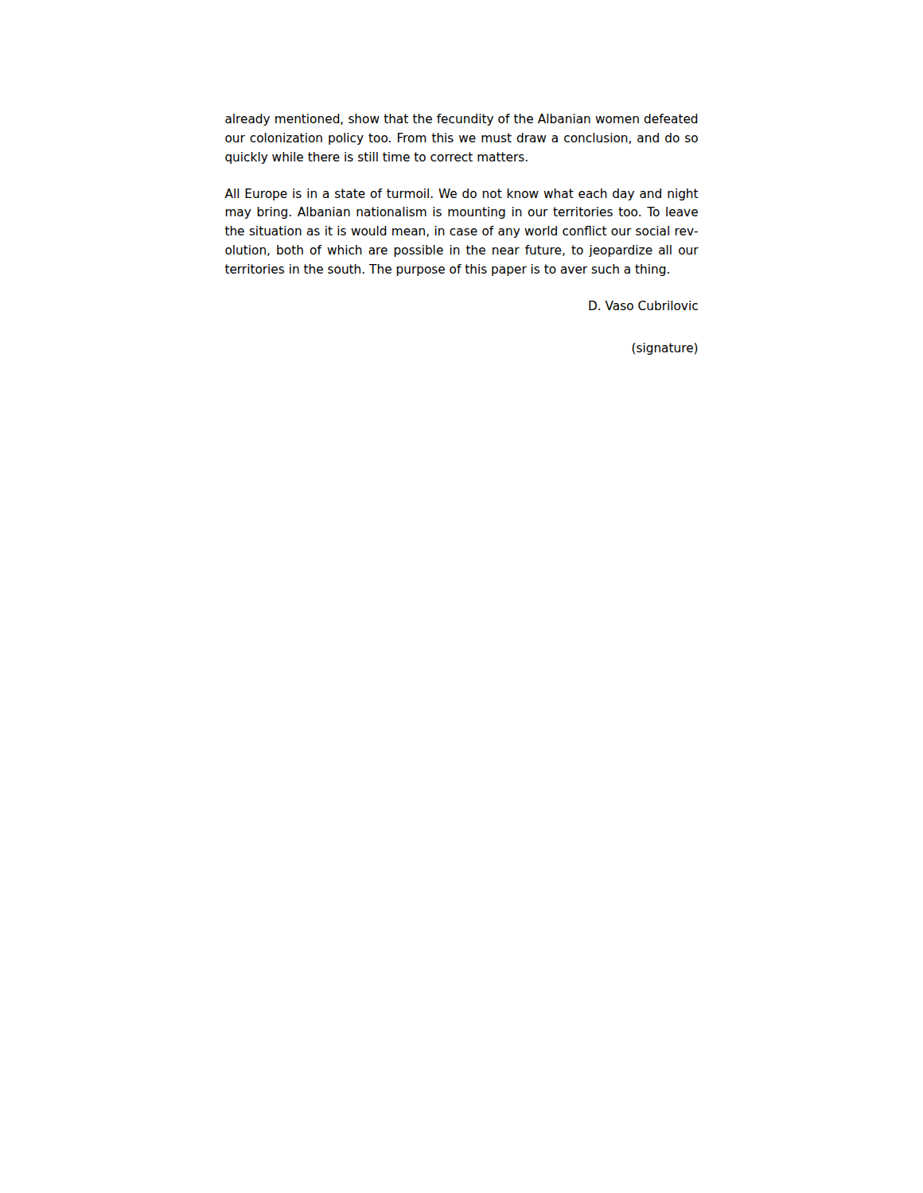already mentioned, show that the fecundity of the Albanian women defeated our colonization policy too. From this we must draw a conclusion, and do so quickly while there is still time to correct matters.
All Europe is in a state of turmoil. We do not know what each day and night may bring. Albanian nationalism is mounting in our territories too. To leave the situation as it is would mean, in case of any world conflict our social revolution, both of which are possible in the near future, to jeopardize all our territories in the south. The purpose of this paper is to aver such a thing.
D. Vaso Cubrilovic
(signature)